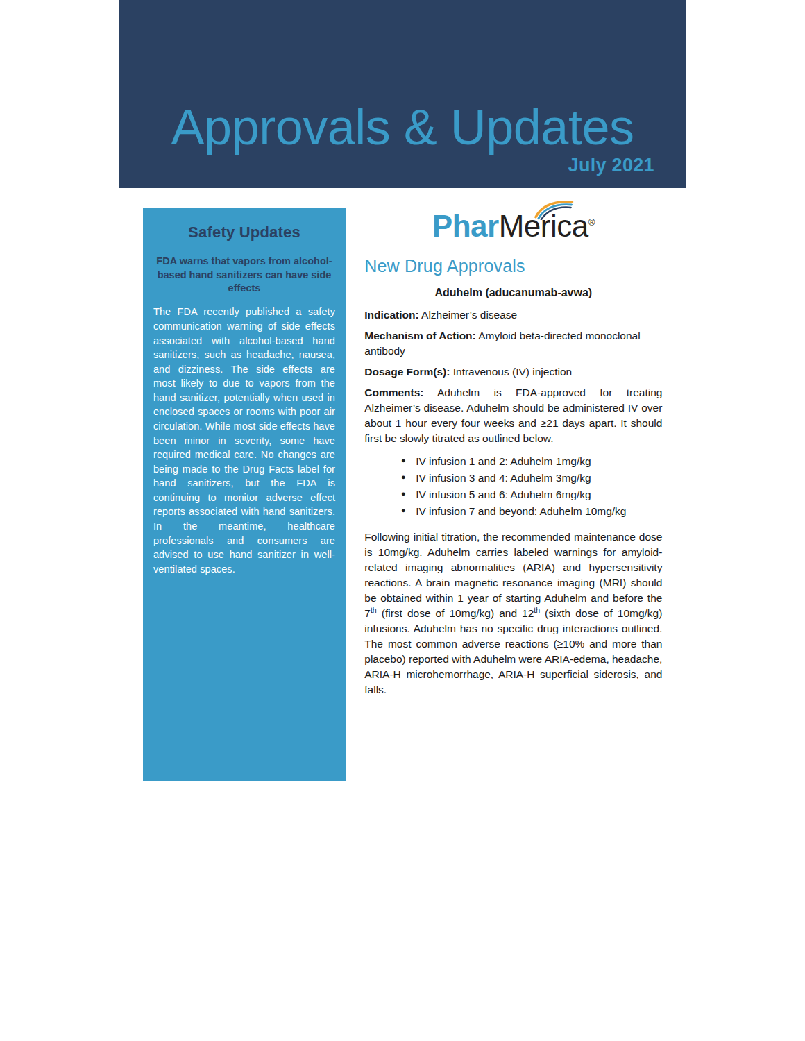Approvals & Updates
July 2021
Safety Updates
FDA warns that vapors from alcohol-based hand sanitizers can have side effects
The FDA recently published a safety communication warning of side effects associated with alcohol-based hand sanitizers, such as headache, nausea, and dizziness. The side effects are most likely to due to vapors from the hand sanitizer, potentially when used in enclosed spaces or rooms with poor air circulation. While most side effects have been minor in severity, some have required medical care. No changes are being made to the Drug Facts label for hand sanitizers, but the FDA is continuing to monitor adverse effect reports associated with hand sanitizers. In the meantime, healthcare professionals and consumers are advised to use hand sanitizer in well-ventilated spaces.
Phar Merica®
New Drug Approvals
Aduhelm (aducanumab-avwa)
Indication: Alzheimer’s disease
Mechanism of Action: Amyloid beta-directed monoclonal antibody
Dosage Form(s): Intravenous (IV) injection
Comments: Aduhelm is FDA-approved for treating Alzheimer’s disease. Aduhelm should be administered IV over about 1 hour every four weeks and ≥21 days apart. It should first be slowly titrated as outlined below.
IV infusion 1 and 2: Aduhelm 1mg/kg
IV infusion 3 and 4: Aduhelm 3mg/kg
IV infusion 5 and 6: Aduhelm 6mg/kg
IV infusion 7 and beyond: Aduhelm 10mg/kg
Following initial titration, the recommended maintenance dose is 10mg/kg. Aduhelm carries labeled warnings for amyloid-related imaging abnormalities (ARIA) and hypersensitivity reactions. A brain magnetic resonance imaging (MRI) should be obtained within 1 year of starting Aduhelm and before the 7th (first dose of 10mg/kg) and 12th (sixth dose of 10mg/kg) infusions. Aduhelm has no specific drug interactions outlined. The most common adverse reactions (≥10% and more than placebo) reported with Aduhelm were ARIA-edema, headache, ARIA-H microhemorrhage, ARIA-H superficial siderosis, and falls.